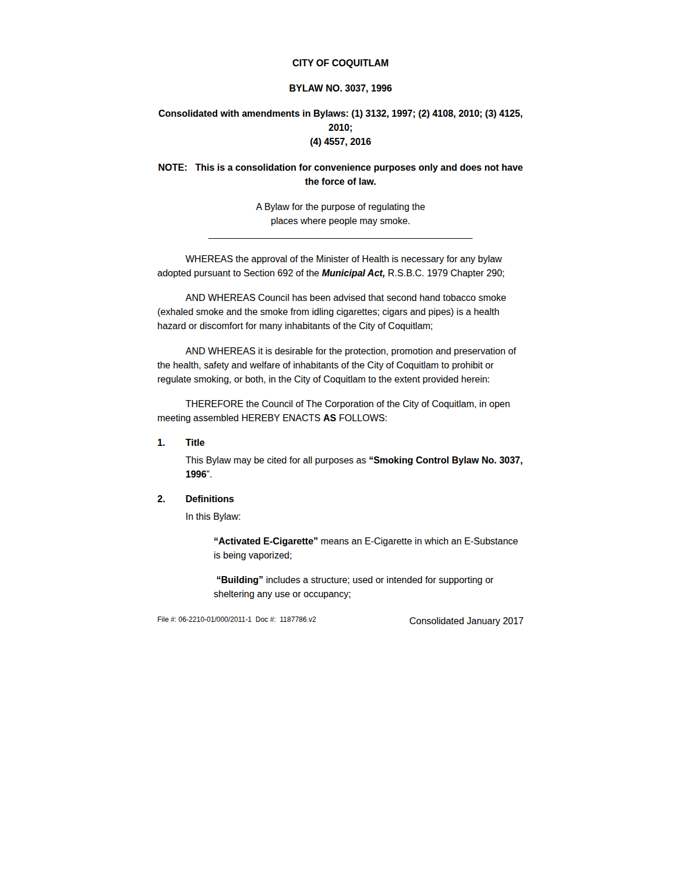CITY OF COQUITLAM
BYLAW NO. 3037, 1996
Consolidated with amendments in Bylaws: (1) 3132, 1997; (2) 4108, 2010; (3) 4125, 2010;
(4) 4557, 2016
NOTE: This is a consolidation for convenience purposes only and does not have the force of law.
A Bylaw for the purpose of regulating the
places where people may smoke.
WHEREAS the approval of the Minister of Health is necessary for any bylaw adopted pursuant to Section 692 of the Municipal Act, R.S.B.C. 1979 Chapter 290;
AND WHEREAS Council has been advised that second hand tobacco smoke (exhaled smoke and the smoke from idling cigarettes; cigars and pipes) is a health hazard or discomfort for many inhabitants of the City of Coquitlam;
AND WHEREAS it is desirable for the protection, promotion and preservation of the health, safety and welfare of inhabitants of the City of Coquitlam to prohibit or regulate smoking, or both, in the City of Coquitlam to the extent provided herein:
THEREFORE the Council of The Corporation of the City of Coquitlam, in open meeting assembled HEREBY ENACTS AS FOLLOWS:
1. Title
This Bylaw may be cited for all purposes as “Smoking Control Bylaw No. 3037, 1996”.
2. Definitions
In this Bylaw:
“Activated E-Cigarette” means an E-Cigarette in which an E-Substance is being vaporized;
“Building” includes a structure; used or intended for supporting or sheltering any use or occupancy;
File #: 06-2210-01/000/2011-1 Doc #: 1187786.v2
Consolidated January 2017